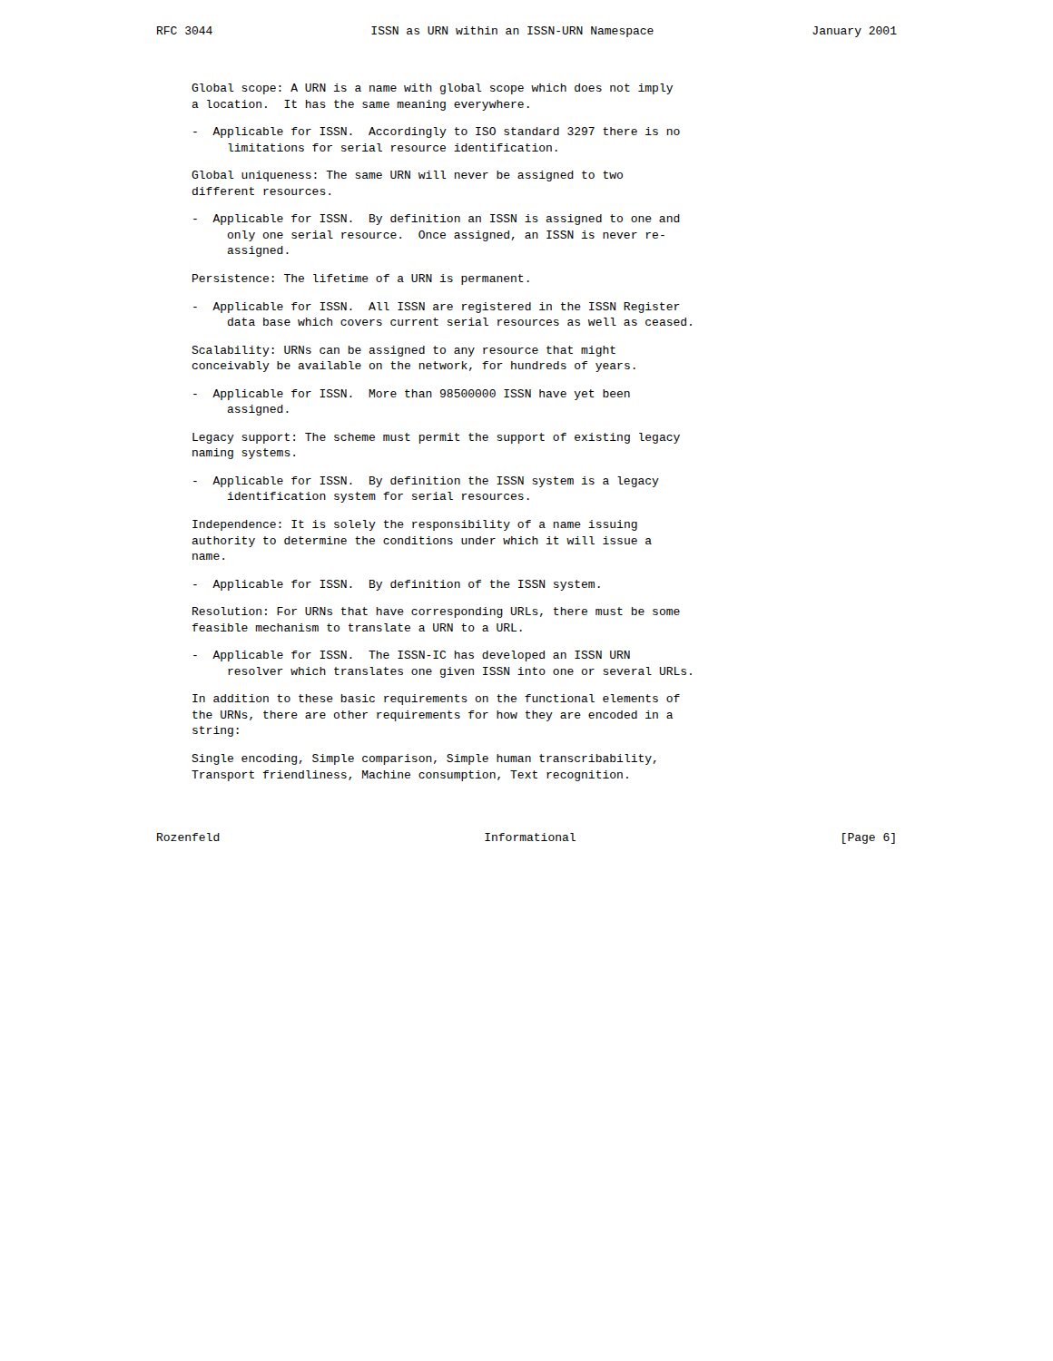RFC 3044 ISSN as URN within an ISSN-URN Namespace January 2001
Global scope: A URN is a name with global scope which does not imply a location. It has the same meaning everywhere.
Applicable for ISSN. Accordingly to ISO standard 3297 there is no limitations for serial resource identification.
Global uniqueness: The same URN will never be assigned to two different resources.
Applicable for ISSN. By definition an ISSN is assigned to one and only one serial resource. Once assigned, an ISSN is never re- assigned.
Persistence: The lifetime of a URN is permanent.
Applicable for ISSN. All ISSN are registered in the ISSN Register data base which covers current serial resources as well as ceased.
Scalability: URNs can be assigned to any resource that might conceivably be available on the network, for hundreds of years.
Applicable for ISSN. More than 98500000 ISSN have yet been assigned.
Legacy support: The scheme must permit the support of existing legacy naming systems.
Applicable for ISSN. By definition the ISSN system is a legacy identification system for serial resources.
Independence: It is solely the responsibility of a name issuing authority to determine the conditions under which it will issue a name.
Applicable for ISSN. By definition of the ISSN system.
Resolution: For URNs that have corresponding URLs, there must be some feasible mechanism to translate a URN to a URL.
Applicable for ISSN. The ISSN-IC has developed an ISSN URN resolver which translates one given ISSN into one or several URLs.
In addition to these basic requirements on the functional elements of the URNs, there are other requirements for how they are encoded in a string:
Single encoding, Simple comparison, Simple human transcribability, Transport friendliness, Machine consumption, Text recognition.
Rozenfeld Informational [Page 6]